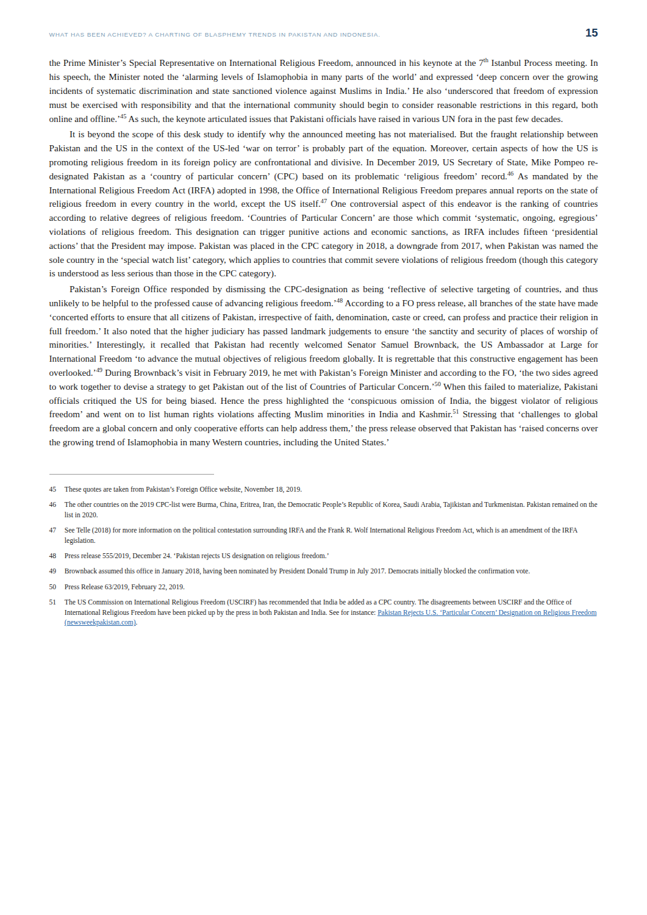What has been achieved? A charting of blasphemy trends in Pakistan and Indonesia. 15
the Prime Minister’s Special Representative on International Religious Freedom, announced in his keynote at the 7th Istanbul Process meeting. In his speech, the Minister noted the ‘alarming levels of Islamophobia in many parts of the world’ and expressed ‘deep concern over the growing incidents of systematic discrimination and state sanctioned violence against Muslims in India.’ He also ‘underscored that freedom of expression must be exercised with responsibility and that the international community should begin to consider reasonable restrictions in this regard, both online and offline.’45 As such, the keynote articulated issues that Pakistani officials have raised in various UN fora in the past few decades.
It is beyond the scope of this desk study to identify why the announced meeting has not materialised. But the fraught relationship between Pakistan and the US in the context of the US-led ‘war on terror’ is probably part of the equation. Moreover, certain aspects of how the US is promoting religious freedom in its foreign policy are confrontational and divisive. In December 2019, US Secretary of State, Mike Pompeo re-designated Pakistan as a ‘country of particular concern’ (CPC) based on its problematic ‘religious freedom’ record.46 As mandated by the International Religious Freedom Act (IRFA) adopted in 1998, the Office of International Religious Freedom prepares annual reports on the state of religious freedom in every country in the world, except the US itself.47 One controversial aspect of this endeavor is the ranking of countries according to relative degrees of religious freedom. ‘Countries of Particular Concern’ are those which commit ‘systematic, ongoing, egregious’ violations of religious freedom. This designation can trigger punitive actions and economic sanctions, as IRFA includes fifteen ‘presidential actions’ that the President may impose. Pakistan was placed in the CPC category in 2018, a downgrade from 2017, when Pakistan was named the sole country in the ‘special watch list’ category, which applies to countries that commit severe violations of religious freedom (though this category is understood as less serious than those in the CPC category).
Pakistan’s Foreign Office responded by dismissing the CPC-designation as being ‘reflective of selective targeting of countries, and thus unlikely to be helpful to the professed cause of advancing religious freedom.’48 According to a FO press release, all branches of the state have made ‘concerted efforts to ensure that all citizens of Pakistan, irrespective of faith, denomination, caste or creed, can profess and practice their religion in full freedom.’ It also noted that the higher judiciary has passed landmark judgements to ensure ‘the sanctity and security of places of worship of minorities.’ Interestingly, it recalled that Pakistan had recently welcomed Senator Samuel Brownback, the US Ambassador at Large for International Freedom ‘to advance the mutual objectives of religious freedom globally. It is regrettable that this constructive engagement has been overlooked.’49 During Brownback’s visit in February 2019, he met with Pakistan’s Foreign Minister and according to the FO, ‘the two sides agreed to work together to devise a strategy to get Pakistan out of the list of Countries of Particular Concern.’50 When this failed to materialize, Pakistani officials critiqued the US for being biased. Hence the press highlighted the ‘conspicuous omission of India, the biggest violator of religious freedom’ and went on to list human rights violations affecting Muslim minorities in India and Kashmir.51 Stressing that ‘challenges to global freedom are a global concern and only cooperative efforts can help address them,’ the press release observed that Pakistan has ‘raised concerns over the growing trend of Islamophobia in many Western countries, including the United States.’
These quotes are taken from Pakistan’s Foreign Office website, November 18, 2019.
The other countries on the 2019 CPC-list were Burma, China, Eritrea, Iran, the Democratic People’s Republic of Korea, Saudi Arabia, Tajikistan and Turkmenistan. Pakistan remained on the list in 2020.
See Telle (2018) for more information on the political contestation surrounding IRFA and the Frank R. Wolf International Religious Freedom Act, which is an amendment of the IRFA legislation.
Press release 555/2019, December 24. ‘Pakistan rejects US designation on religious freedom.’
Brownback assumed this office in January 2018, having been nominated by President Donald Trump in July 2017. Democrats initially blocked the confirmation vote.
Press Release 63/2019, February 22, 2019.
The US Commission on International Religious Freedom (USCIRF) has recommended that India be added as a CPC country. The disagreements between USCIRF and the Office of International Religious Freedom have been picked up by the press in both Pakistan and India. See for instance: Pakistan Rejects U.S. ‘Particular Concern’ Designation on Religious Freedom (newsweekpakistan.com).